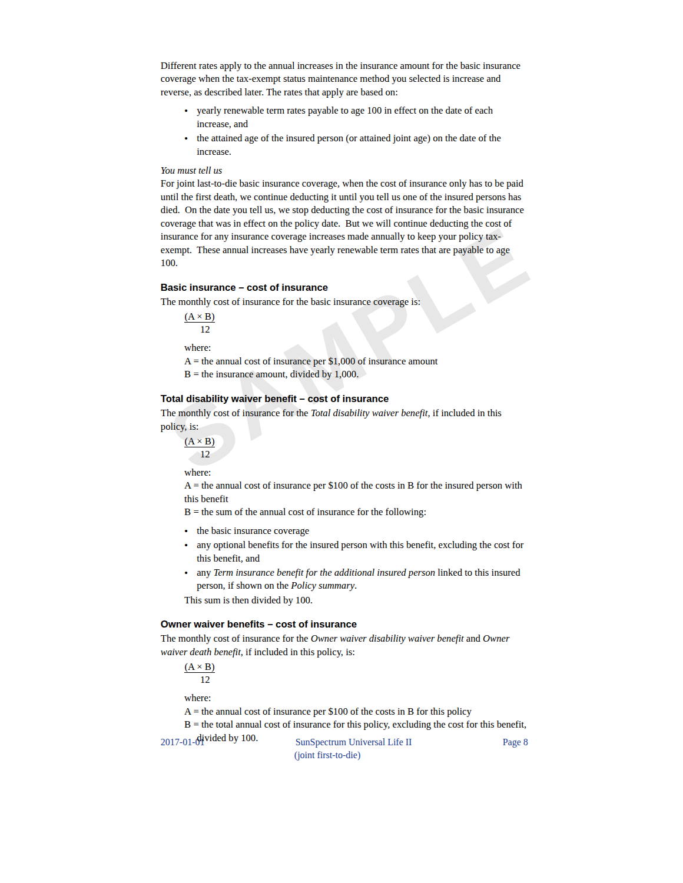SAMPLE
Different rates apply to the annual increases in the insurance amount for the basic insurance coverage when the tax-exempt status maintenance method you selected is increase and reverse, as described later. The rates that apply are based on:
yearly renewable term rates payable to age 100 in effect on the date of each increase, and
the attained age of the insured person (or attained joint age) on the date of the increase.
You must tell us
For joint last-to-die basic insurance coverage, when the cost of insurance only has to be paid until the first death, we continue deducting it until you tell us one of the insured persons has died. On the date you tell us, we stop deducting the cost of insurance for the basic insurance coverage that was in effect on the policy date. But we will continue deducting the cost of insurance for any insurance coverage increases made annually to keep your policy tax-exempt. These annual increases have yearly renewable term rates that are payable to age 100.
Basic insurance – cost of insurance
The monthly cost of insurance for the basic insurance coverage is:
(A × B) 12
where:
A = the annual cost of insurance per $1,000 of insurance amount
B = the insurance amount, divided by 1,000.
Total disability waiver benefit – cost of insurance
The monthly cost of insurance for the Total disability waiver benefit, if included in this policy, is:
(A × B) 12
where:
A = the annual cost of insurance per $100 of the costs in B for the insured person with this benefit
B = the sum of the annual cost of insurance for the following:
the basic insurance coverage
any optional benefits for the insured person with this benefit, excluding the cost for this benefit, and
any Term insurance benefit for the additional insured person linked to this insured person, if shown on the Policy summary.
This sum is then divided by 100.
Owner waiver benefits – cost of insurance
The monthly cost of insurance for the Owner waiver disability waiver benefit and Owner waiver death benefit, if included in this policy, is:
(A × B) 12
where:
A = the annual cost of insurance per $100 of the costs in B for this policy
B = the total annual cost of insurance for this policy, excluding the cost for this benefit, divided by 100.
2017-01-01 SunSpectrum Universal Life II Page 8
(joint first-to-die)